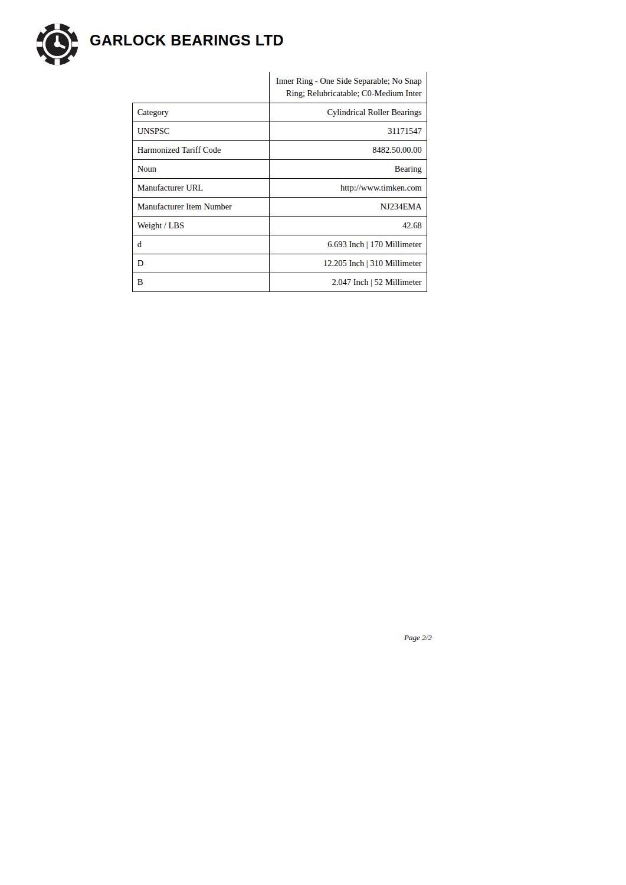GARLOCK BEARINGS LTD
| | Inner Ring - One Side Separable; No Snap Ring; Relubricatable; C0-Medium Inter |
| Category | Cylindrical Roller Bearings |
| UNSPSC | 31171547 |
| Harmonized Tariff Code | 8482.50.00.00 |
| Noun | Bearing |
| Manufacturer URL | http://www.timken.com |
| Manufacturer Item Number | NJ234EMA |
| Weight / LBS | 42.68 |
| d | 6.693 Inch / 170 Millimeter |
| D | 12.205 Inch / 310 Millimeter |
| B | 2.047 Inch / 52 Millimeter |
Page 2/2